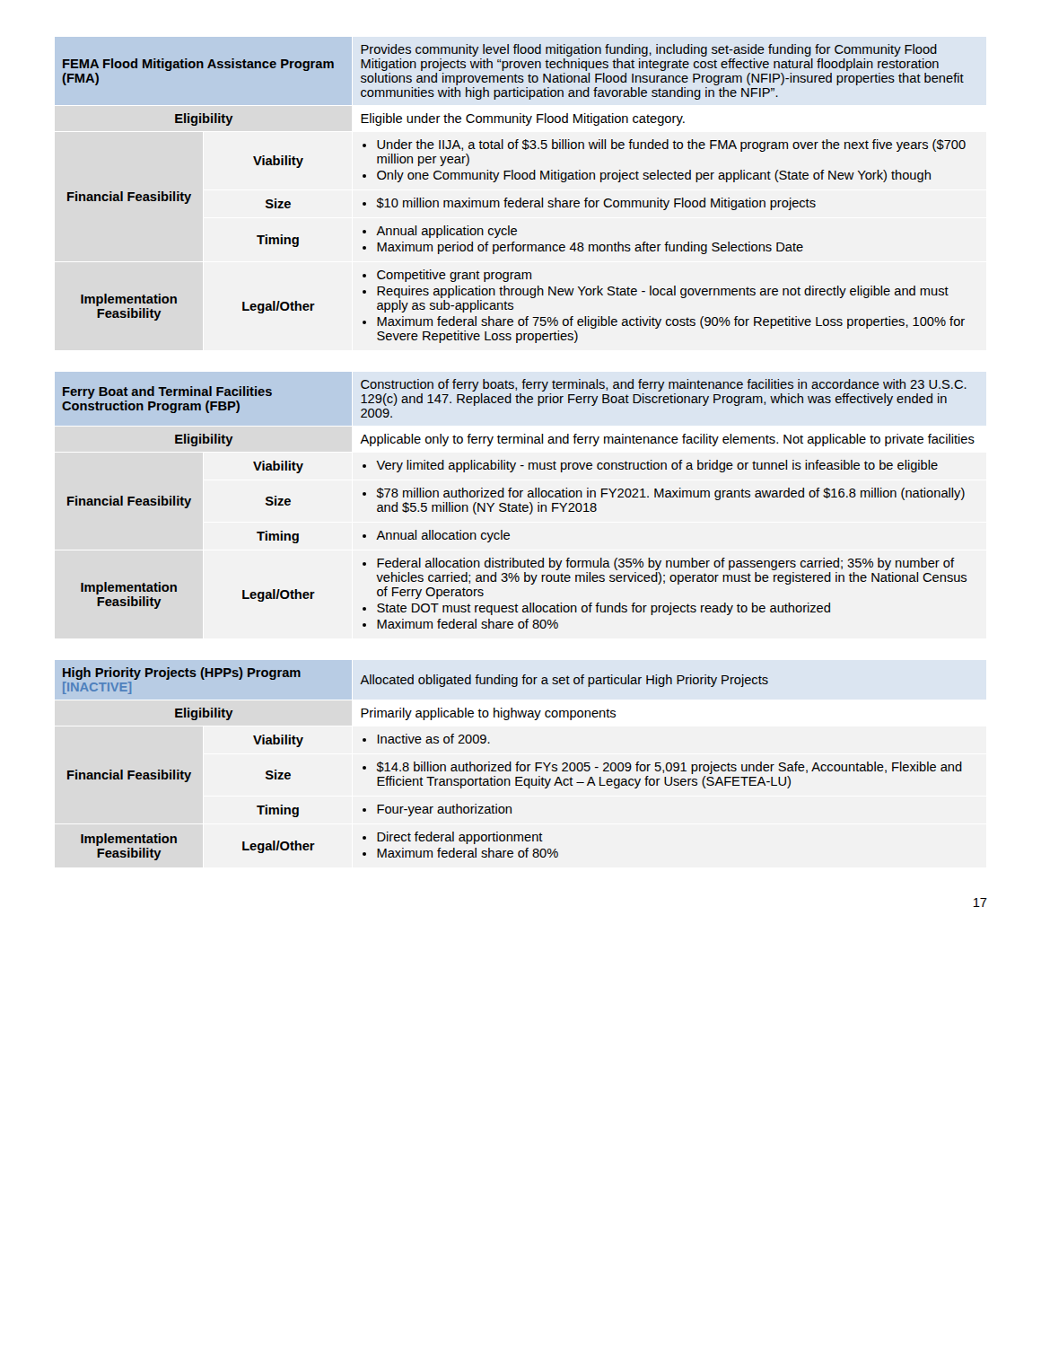| FEMA Flood Mitigation Assistance Program (FMA) | Provides community level flood mitigation funding, including set-aside funding for Community Flood Mitigation projects with “proven techniques that integrate cost effective natural floodplain restoration solutions and improvements to National Flood Insurance Program (NFIP)-insured properties that benefit communities with high participation and favorable standing in the NFIP”. |
| Eligibility | Eligible under the Community Flood Mitigation category. |
| Financial Feasibility | Viability | Under the IIJA, a total of $3.5 billion will be funded to the FMA program over the next five years ($700 million per year) Only one Community Flood Mitigation project selected per applicant (State of New York) though |
| Size | $10 million maximum federal share for Community Flood Mitigation projects |
| Timing | Annual application cycle Maximum period of performance 48 months after funding Selections Date |
| Implementation Feasibility | Legal/Other | Competitive grant program Requires application through New York State - local governments are not directly eligible and must apply as sub-applicants Maximum federal share of 75% of eligible activity costs (90% for Repetitive Loss properties, 100% for Severe Repetitive Loss properties) |
| Ferry Boat and Terminal Facilities Construction Program (FBP) | Construction of ferry boats, ferry terminals, and ferry maintenance facilities in accordance with 23 U.S.C. 129(c) and 147. Replaced the prior Ferry Boat Discretionary Program, which was effectively ended in 2009. |
| Eligibility | Applicable only to ferry terminal and ferry maintenance facility elements. Not applicable to private facilities |
| Financial Feasibility | Viability | Very limited applicability - must prove construction of a bridge or tunnel is infeasible to be eligible |
| Size | $78 million authorized for allocation in FY2021. Maximum grants awarded of $16.8 million (nationally) and $5.5 million (NY State) in FY2018 |
| Timing | Annual allocation cycle |
| Implementation Feasibility | Legal/Other | Federal allocation distributed by formula (35% by number of passengers carried; 35% by number of vehicles carried; and 3% by route miles serviced); operator must be registered in the National Census of Ferry Operators State DOT must request allocation of funds for projects ready to be authorized Maximum federal share of 80% |
| High Priority Projects (HPPs) Program [INACTIVE] | Allocated obligated funding for a set of particular High Priority Projects |
| Eligibility | Primarily applicable to highway components |
| Financial Feasibility | Viability | Inactive as of 2009. |
| Size | $14.8 billion authorized for FYs 2005 - 2009 for 5,091 projects under Safe, Accountable, Flexible and Efficient Transportation Equity Act – A Legacy for Users (SAFETEA-LU) |
| Timing | Four-year authorization |
| Implementation Feasibility | Legal/Other | Direct federal apportionment Maximum federal share of 80% |
17